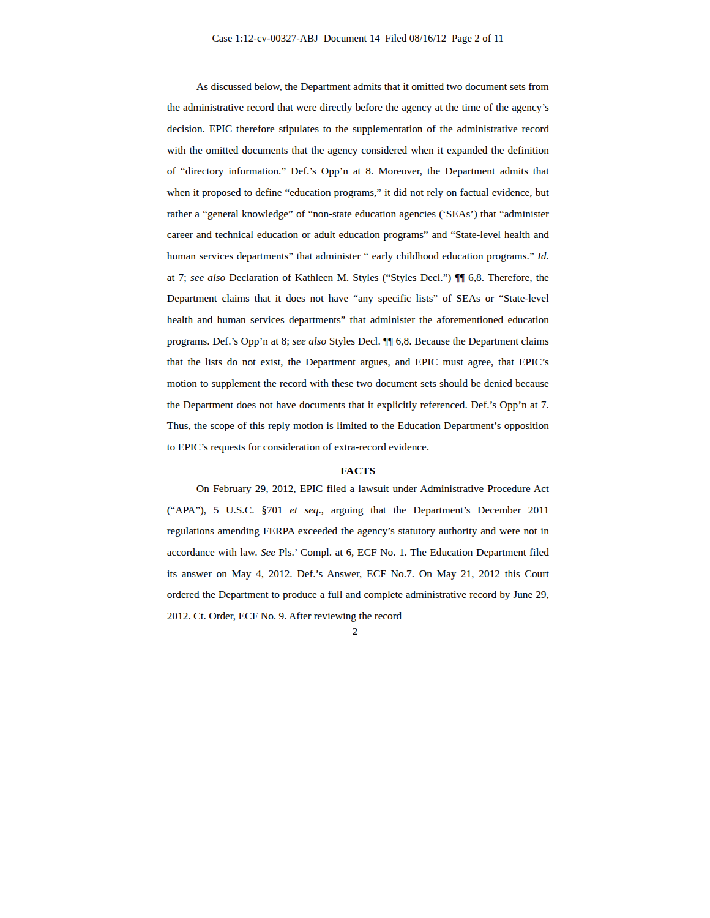Case 1:12-cv-00327-ABJ Document 14 Filed 08/16/12 Page 2 of 11
As discussed below, the Department admits that it omitted two document sets from the administrative record that were directly before the agency at the time of the agency’s decision. EPIC therefore stipulates to the supplementation of the administrative record with the omitted documents that the agency considered when it expanded the definition of “directory information.” Def.’s Opp’n at 8. Moreover, the Department admits that when it proposed to define “education programs,” it did not rely on factual evidence, but rather a “general knowledge” of “non-state education agencies (‘SEAs’) that “administer career and technical education or adult education programs” and “State-level health and human services departments” that administer “ early childhood education programs.” Id. at 7; see also Declaration of Kathleen M. Styles (“Styles Decl.”) ¶¶ 6,8. Therefore, the Department claims that it does not have “any specific lists” of SEAs or “State-level health and human services departments” that administer the aforementioned education programs. Def.’s Opp’n at 8; see also Styles Decl. ¶¶ 6,8. Because the Department claims that the lists do not exist, the Department argues, and EPIC must agree, that EPIC’s motion to supplement the record with these two document sets should be denied because the Department does not have documents that it explicitly referenced. Def.’s Opp’n at 7. Thus, the scope of this reply motion is limited to the Education Department’s opposition to EPIC’s requests for consideration of extra-record evidence.
FACTS
On February 29, 2012, EPIC filed a lawsuit under Administrative Procedure Act (“APA”), 5 U.S.C. §701 et seq., arguing that the Department’s December 2011 regulations amending FERPA exceeded the agency’s statutory authority and were not in accordance with law. See Pls.’ Compl. at 6, ECF No. 1. The Education Department filed its answer on May 4, 2012. Def.’s Answer, ECF No.7. On May 21, 2012 this Court ordered the Department to produce a full and complete administrative record by June 29, 2012. Ct. Order, ECF No. 9. After reviewing the record
2